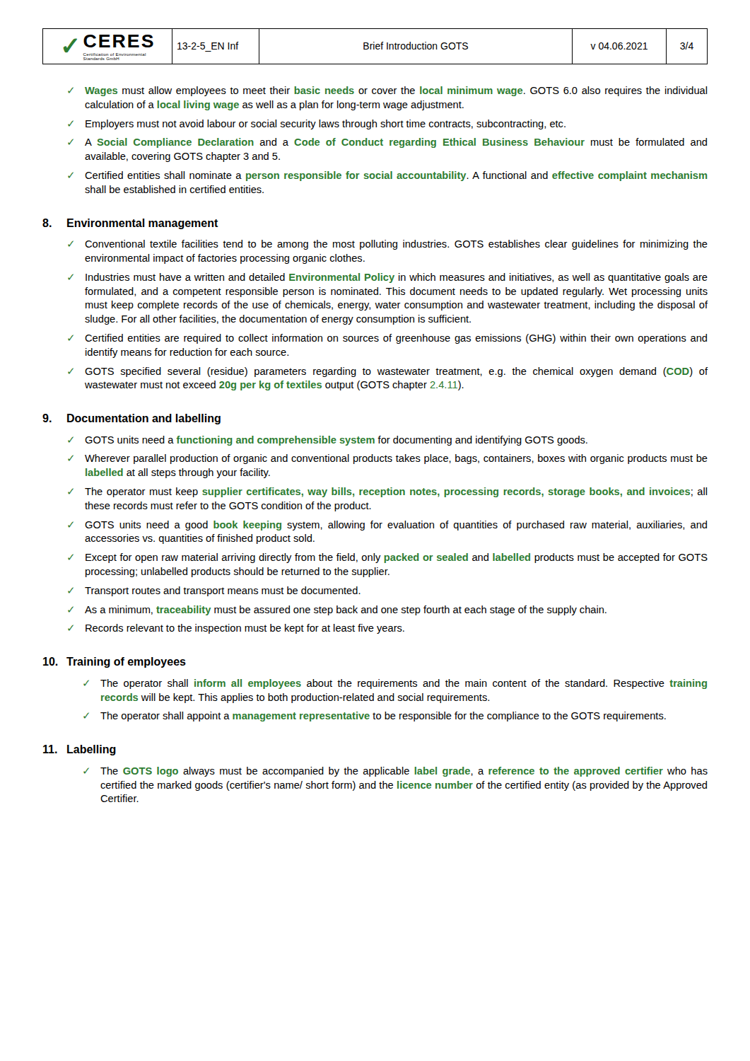| ✓ CERES Certification of Environmental Standards GmbH | 13-2-5_EN Inf | Brief Introduction GOTS | v 04.06.2021 | 3/4 |
Wages must allow employees to meet their basic needs or cover the local minimum wage. GOTS 6.0 also requires the individual calculation of a local living wage as well as a plan for long-term wage adjustment.
Employers must not avoid labour or social security laws through short time contracts, subcontracting, etc.
A Social Compliance Declaration and a Code of Conduct regarding Ethical Business Behaviour must be formulated and available, covering GOTS chapter 3 and 5.
Certified entities shall nominate a person responsible for social accountability. A functional and effective complaint mechanism shall be established in certified entities.
8. Environmental management
Conventional textile facilities tend to be among the most polluting industries. GOTS establishes clear guidelines for minimizing the environmental impact of factories processing organic clothes.
Industries must have a written and detailed Environmental Policy in which measures and initiatives, as well as quantitative goals are formulated, and a competent responsible person is nominated. This document needs to be updated regularly. Wet processing units must keep complete records of the use of chemicals, energy, water consumption and wastewater treatment, including the disposal of sludge. For all other facilities, the documentation of energy consumption is sufficient.
Certified entities are required to collect information on sources of greenhouse gas emissions (GHG) within their own operations and identify means for reduction for each source.
GOTS specified several (residue) parameters regarding to wastewater treatment, e.g. the chemical oxygen demand (COD) of wastewater must not exceed 20g per kg of textiles output (GOTS chapter 2.4.11).
9. Documentation and labelling
GOTS units need a functioning and comprehensible system for documenting and identifying GOTS goods.
Wherever parallel production of organic and conventional products takes place, bags, containers, boxes with organic products must be labelled at all steps through your facility.
The operator must keep supplier certificates, way bills, reception notes, processing records, storage books, and invoices; all these records must refer to the GOTS condition of the product.
GOTS units need a good book keeping system, allowing for evaluation of quantities of purchased raw material, auxiliaries, and accessories vs. quantities of finished product sold.
Except for open raw material arriving directly from the field, only packed or sealed and labelled products must be accepted for GOTS processing; unlabelled products should be returned to the supplier.
Transport routes and transport means must be documented.
As a minimum, traceability must be assured one step back and one step fourth at each stage of the supply chain.
Records relevant to the inspection must be kept for at least five years.
10. Training of employees
The operator shall inform all employees about the requirements and the main content of the standard. Respective training records will be kept. This applies to both production-related and social requirements.
The operator shall appoint a management representative to be responsible for the compliance to the GOTS requirements.
11. Labelling
The GOTS logo always must be accompanied by the applicable label grade, a reference to the approved certifier who has certified the marked goods (certifier's name/ short form) and the licence number of the certified entity (as provided by the Approved Certifier.